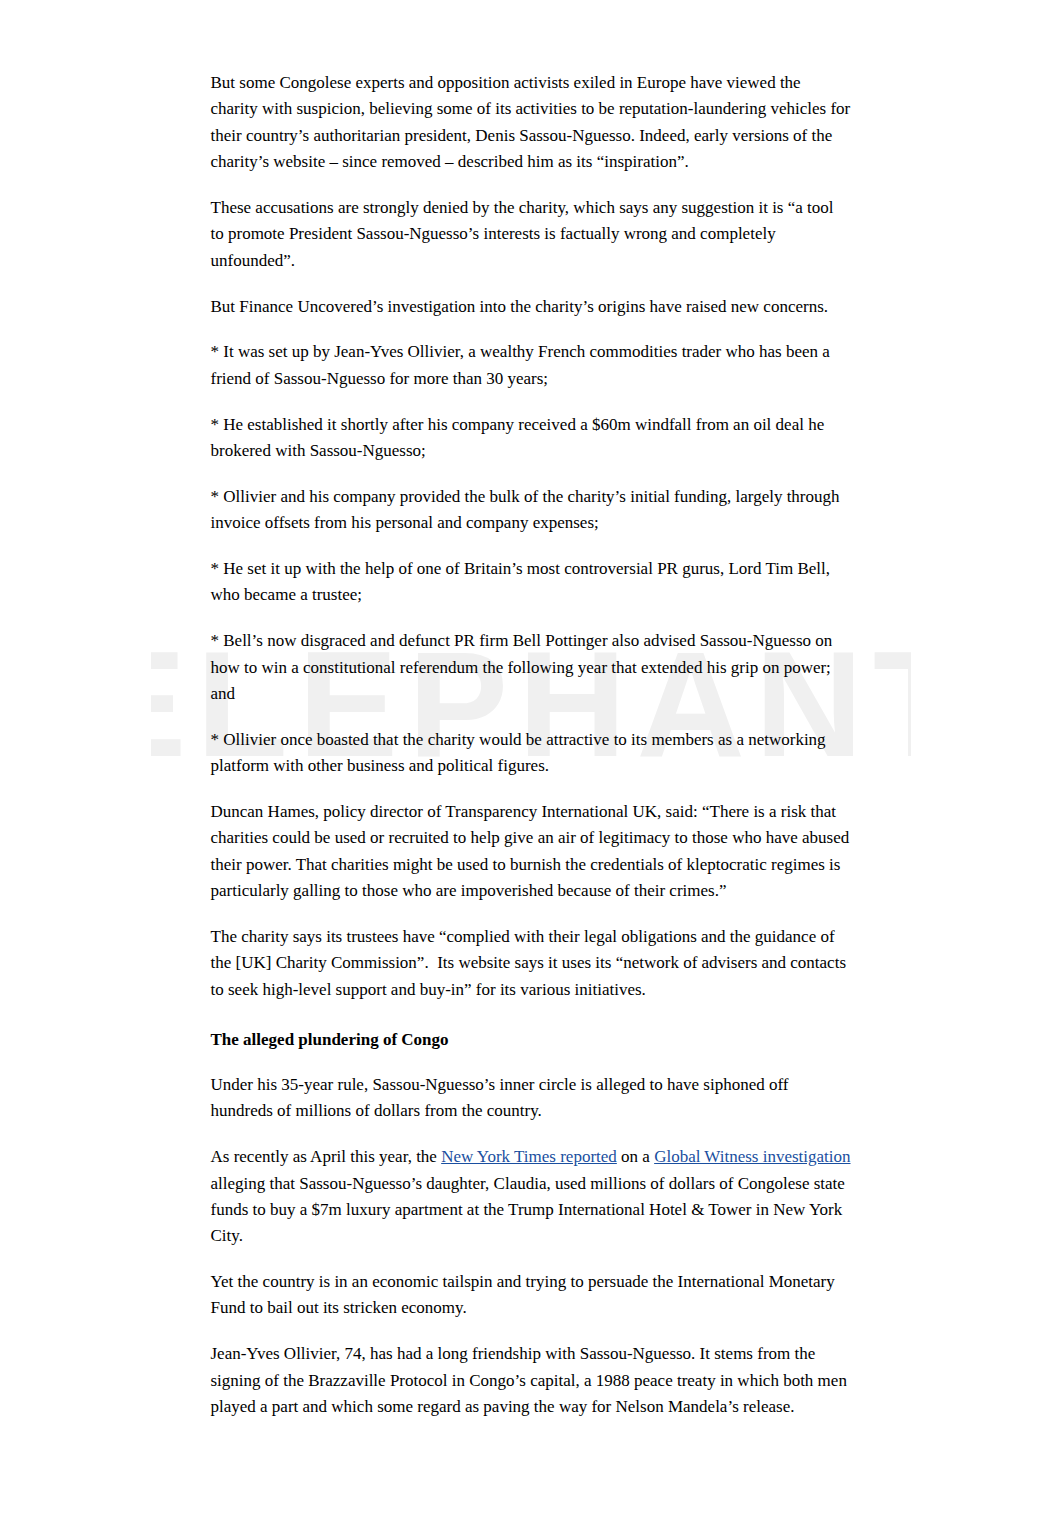ELEPHANT
But some Congolese experts and opposition activists exiled in Europe have viewed the charity with suspicion, believing some of its activities to be reputation-laundering vehicles for their country’s authoritarian president, Denis Sassou-Nguesso. Indeed, early versions of the charity’s website – since removed – described him as its “inspiration”.
These accusations are strongly denied by the charity, which says any suggestion it is “a tool to promote President Sassou-Nguesso’s interests is factually wrong and completely unfounded”.
But Finance Uncovered’s investigation into the charity’s origins have raised new concerns.
* It was set up by Jean-Yves Ollivier, a wealthy French commodities trader who has been a friend of Sassou-Nguesso for more than 30 years;
* He established it shortly after his company received a $60m windfall from an oil deal he brokered with Sassou-Nguesso;
* Ollivier and his company provided the bulk of the charity’s initial funding, largely through invoice offsets from his personal and company expenses;
* He set it up with the help of one of Britain’s most controversial PR gurus, Lord Tim Bell, who became a trustee;
* Bell’s now disgraced and defunct PR firm Bell Pottinger also advised Sassou-Nguesso on how to win a constitutional referendum the following year that extended his grip on power; and
* Ollivier once boasted that the charity would be attractive to its members as a networking platform with other business and political figures.
Duncan Hames, policy director of Transparency International UK, said: “There is a risk that charities could be used or recruited to help give an air of legitimacy to those who have abused their power. That charities might be used to burnish the credentials of kleptocratic regimes is particularly galling to those who are impoverished because of their crimes.”
The charity says its trustees have “complied with their legal obligations and the guidance of the [UK] Charity Commission”. Its website says it uses its “network of advisers and contacts to seek high-level support and buy-in” for its various initiatives.
The alleged plundering of Congo
Under his 35-year rule, Sassou-Nguesso’s inner circle is alleged to have siphoned off hundreds of millions of dollars from the country.
As recently as April this year, the New York Times reported on a Global Witness investigation alleging that Sassou-Nguesso’s daughter, Claudia, used millions of dollars of Congolese state funds to buy a $7m luxury apartment at the Trump International Hotel & Tower in New York City.
Yet the country is in an economic tailspin and trying to persuade the International Monetary Fund to bail out its stricken economy.
Jean-Yves Ollivier, 74, has had a long friendship with Sassou-Nguesso. It stems from the signing of the Brazzaville Protocol in Congo’s capital, a 1988 peace treaty in which both men played a part and which some regard as paving the way for Nelson Mandela’s release.